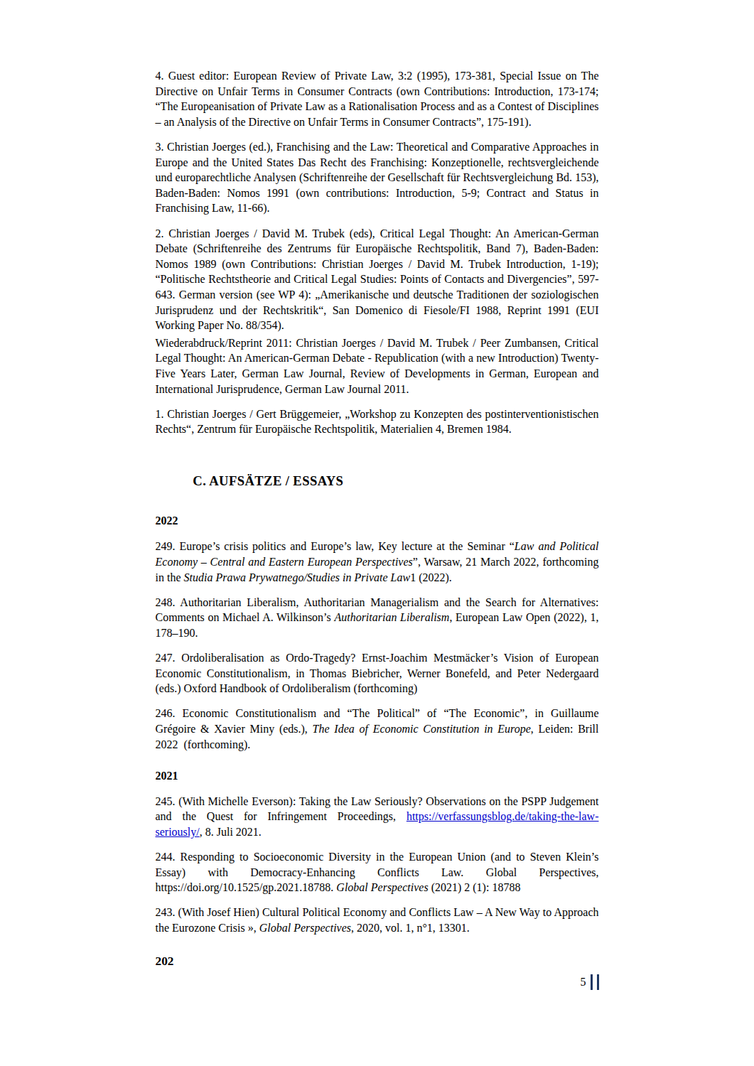4. Guest editor: European Review of Private Law, 3:2 (1995), 173-381, Special Issue on The Directive on Unfair Terms in Consumer Contracts (own Contributions: Introduction, 173-174; “The Europeanisation of Private Law as a Rationalisation Process and as a Contest of Disciplines – an Analysis of the Directive on Unfair Terms in Consumer Contracts”, 175-191).
3. Christian Joerges (ed.), Franchising and the Law: Theoretical and Comparative Approaches in Europe and the United States Das Recht des Franchising: Konzeptionelle, rechtsvergleichende und europarechtliche Analysen (Schriftenreihe der Gesellschaft für Rechtsvergleichung Bd. 153), Baden-Baden: Nomos 1991 (own contributions: Introduction, 5-9; Contract and Status in Franchising Law, 11-66).
2. Christian Joerges / David M. Trubek (eds), Critical Legal Thought: An American-German Debate (Schriftenreihe des Zentrums für Europäische Rechtspolitik, Band 7), Baden-Baden: Nomos 1989 (own Contributions: Christian Joerges / David M. Trubek Introduction, 1-19); “Politische Rechtstheorie and Critical Legal Studies: Points of Contacts and Divergencies”, 597-643. German version (see WP 4): „Amerikanische und deutsche Traditionen der soziologischen Jurisprudenz und der Rechtskritik“, San Domenico di Fiesole/FI 1988, Reprint 1991 (EUI Working Paper No. 88/354).
Wiederabdruck/Reprint 2011: Christian Joerges / David M. Trubek / Peer Zumbansen, Critical Legal Thought: An American-German Debate - Republication (with a new Introduction) Twenty-Five Years Later, German Law Journal, Review of Developments in German, European and International Jurisprudence, German Law Journal 2011.
1. Christian Joerges / Gert Brüggemeier, „Workshop zu Konzepten des postinterventionistischen Rechts“, Zentrum für Europäische Rechtspolitik, Materialien 4, Bremen 1984.
C. AUFSÄTZE / ESSAYS
2022
249. Europe’s crisis politics and Europe’s law, Key lecture at the Seminar “Law and Political Economy – Central and Eastern European Perspectives”, Warsaw, 21 March 2022, forthcoming in the Studia Prawa Prywatnego/Studies in Private Law1 (2022).
248. Authoritarian Liberalism, Authoritarian Managerialism and the Search for Alternatives: Comments on Michael A. Wilkinson’s Authoritarian Liberalism, European Law Open (2022), 1, 178–190.
247. Ordoliberalisation as Ordo-Tragedy? Ernst-Joachim Mestmäcker’s Vision of European Economic Constitutionalism, in Thomas Biebricher, Werner Bonefeld, and Peter Nedergaard (eds.) Oxford Handbook of Ordoliberalism (forthcoming)
246. Economic Constitutionalism and “The Political” of “The Economic”, in Guillaume Grégoire & Xavier Miny (eds.), The Idea of Economic Constitution in Europe, Leiden: Brill 2022 (forthcoming).
2021
245. (With Michelle Everson): Taking the Law Seriously? Observations on the PSPP Judgement and the Quest for Infringement Proceedings, https://verfassungsblog.de/taking-the-law-seriously/, 8. Juli 2021.
244. Responding to Socioeconomic Diversity in the European Union (and to Steven Klein’s Essay) with Democracy-Enhancing Conflicts Law. Global Perspectives, https://doi.org/10.1525/gp.2021.18788. Global Perspectives (2021) 2 (1): 18788
243. (With Josef Hien) Cultural Political Economy and Conflicts Law – A New Way to Approach the Eurozone Crisis », Global Perspectives, 2020, vol. 1, n°1, 13301.
202
5